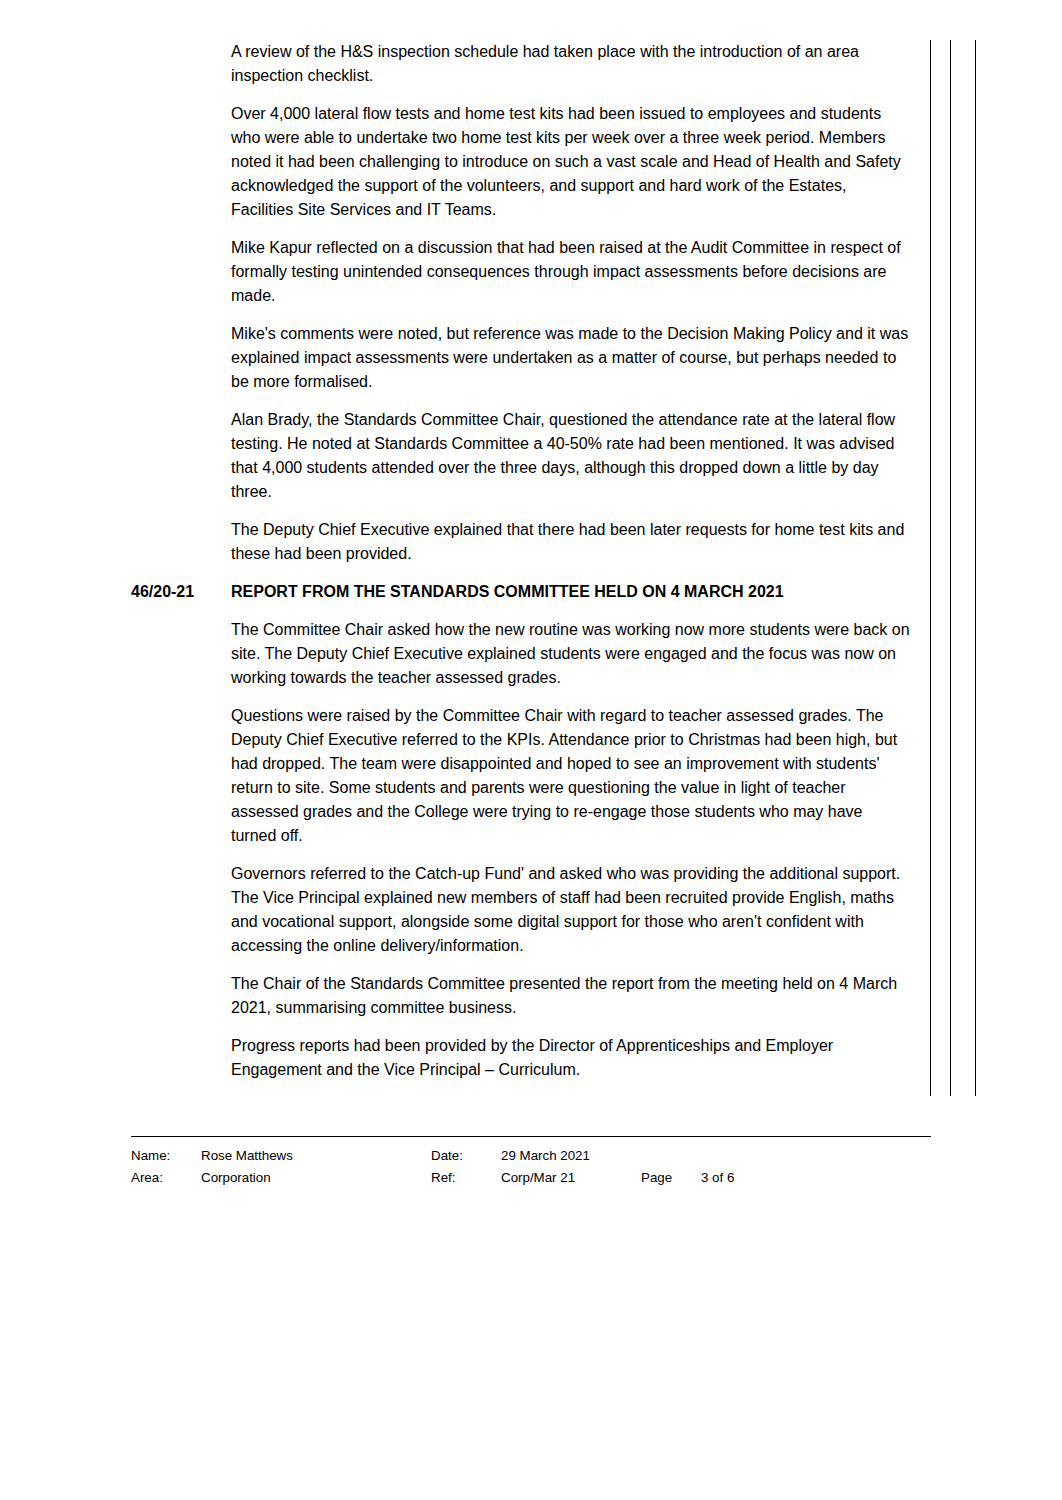A review of the H&S inspection schedule had taken place with the introduction of an area inspection checklist.
Over 4,000 lateral flow tests and home test kits had been issued to employees and students who were able to undertake two home test kits per week over a three week period. Members noted it had been challenging to introduce on such a vast scale and Head of Health and Safety acknowledged the support of the volunteers, and support and hard work of the Estates, Facilities Site Services and IT Teams.
Mike Kapur reflected on a discussion that had been raised at the Audit Committee in respect of formally testing unintended consequences through impact assessments before decisions are made.
Mike's comments were noted, but reference was made to the Decision Making Policy and it was explained impact assessments were undertaken as a matter of course, but perhaps needed to be more formalised.
Alan Brady, the Standards Committee Chair, questioned the attendance rate at the lateral flow testing. He noted at Standards Committee a 40-50% rate had been mentioned. It was advised that 4,000 students attended over the three days, although this dropped down a little by day three.
The Deputy Chief Executive explained that there had been later requests for home test kits and these had been provided.
46/20-21
Report from the Standards Committee held on 4 March 2021
The Committee Chair asked how the new routine was working now more students were back on site. The Deputy Chief Executive explained students were engaged and the focus was now on working towards the teacher assessed grades.
Questions were raised by the Committee Chair with regard to teacher assessed grades. The Deputy Chief Executive referred to the KPIs. Attendance prior to Christmas had been high, but had dropped. The team were disappointed and hoped to see an improvement with students' return to site. Some students and parents were questioning the value in light of teacher assessed grades and the College were trying to re-engage those students who may have turned off.
Governors referred to the Catch-up Fund' and asked who was providing the additional support. The Vice Principal explained new members of staff had been recruited provide English, maths and vocational support, alongside some digital support for those who aren't confident with accessing the online delivery/information.
The Chair of the Standards Committee presented the report from the meeting held on 4 March 2021, summarising committee business.
Progress reports had been provided by the Director of Apprenticeships and Employer Engagement and the Vice Principal – Curriculum.
| Name: | Rose Matthews | Date: | 29 March 2021 | | | |
| Area: | Corporation | Ref: | Corp/Mar 21 | Page | 3 of 6 | |